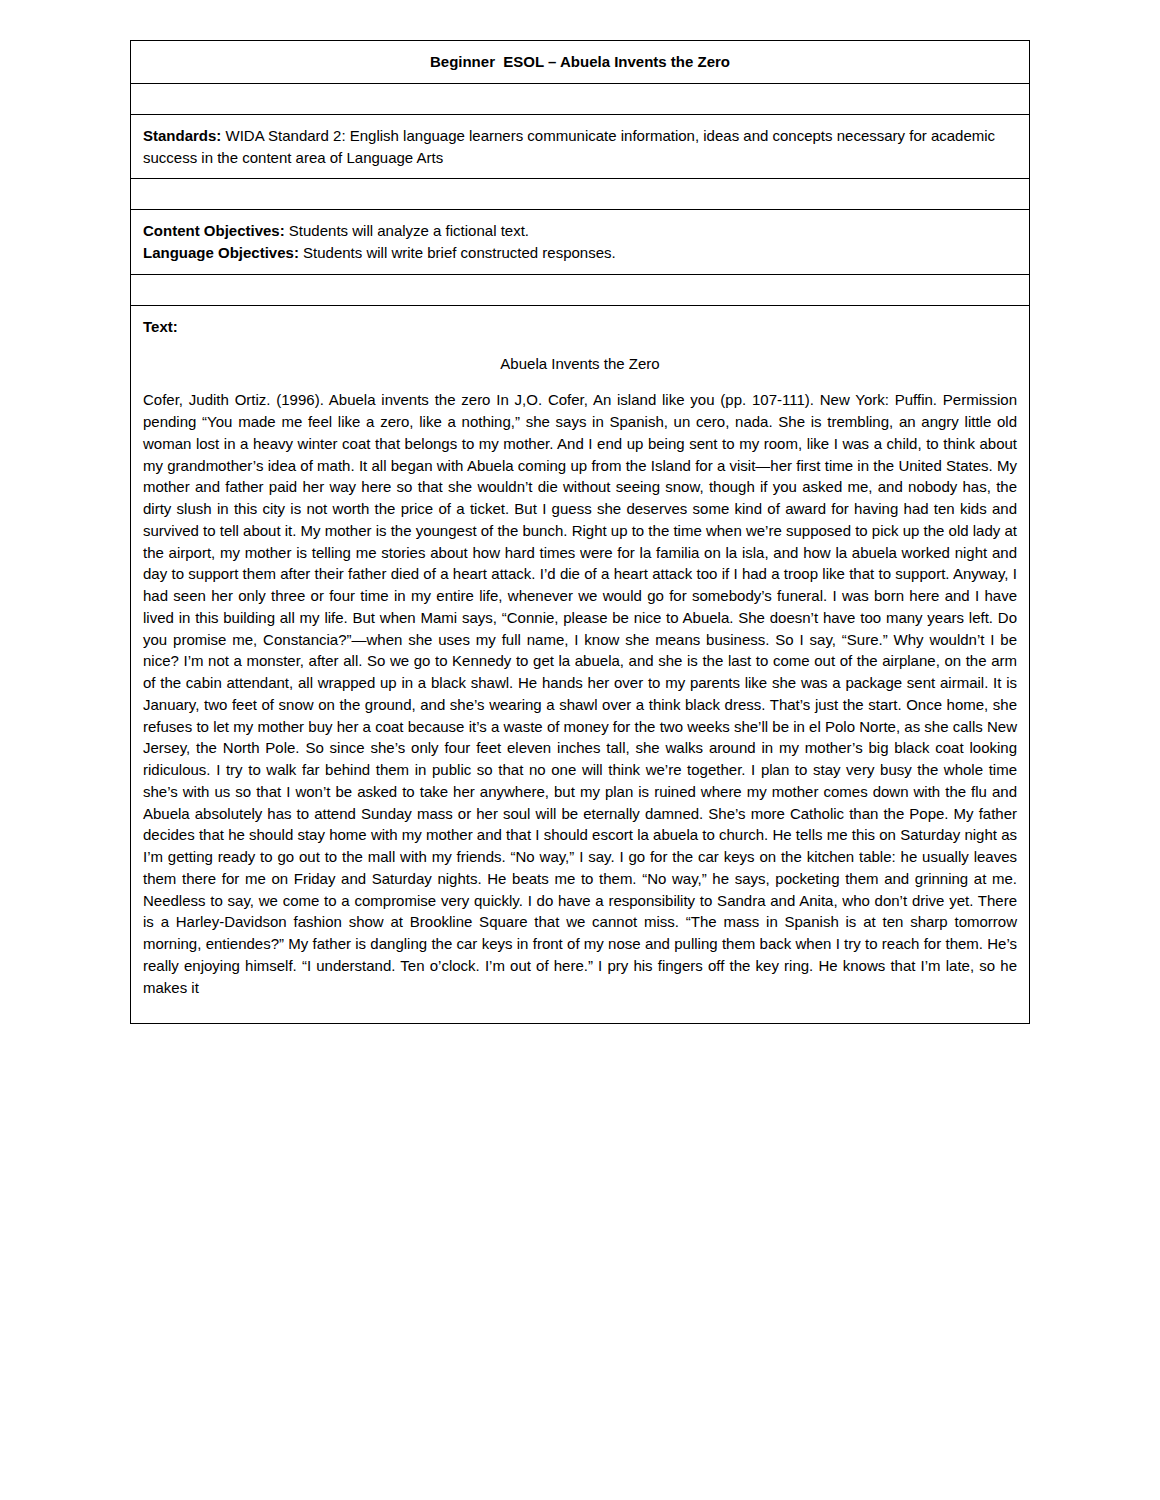| Beginner ESOL – Abuela Invents the Zero |
| Standards: WIDA Standard 2: English language learners communicate information, ideas and concepts necessary for academic success in the content area of Language Arts |
| Content Objectives: Students will analyze a fictional text. Language Objectives: Students will write brief constructed responses. |
| Text: Abuela Invents the Zero Cofer, Judith Ortiz. (1996). Abuela invents the zero In J,O. Cofer, An island like you (pp. 107-111). New York: Puffin. Permission pending “You made me feel like a zero, like a nothing,” she says in Spanish, un cero, nada. She is trembling, an angry little old woman lost in a heavy winter coat that belongs to my mother. And I end up being sent to my room, like I was a child, to think about my grandmother’s idea of math. It all began with Abuela coming up from the Island for a visit—her first time in the United States. My mother and father paid her way here so that she wouldn’t die without seeing snow, though if you asked me, and nobody has, the dirty slush in this city is not worth the price of a ticket. But I guess she deserves some kind of award for having had ten kids and survived to tell about it. My mother is the youngest of the bunch. Right up to the time when we’re supposed to pick up the old lady at the airport, my mother is telling me stories about how hard times were for la familia on la isla, and how la abuela worked night and day to support them after their father died of a heart attack. I’d die of a heart attack too if I had a troop like that to support. Anyway, I had seen her only three or four time in my entire life, whenever we would go for somebody’s funeral. I was born here and I have lived in this building all my life. But when Mami says, “Connie, please be nice to Abuela. She doesn’t have too many years left. Do you promise me, Constancia?”—when she uses my full name, I know she means business. So I say, “Sure.” Why wouldn’t I be nice? I’m not a monster, after all. So we go to Kennedy to get la abuela, and she is the last to come out of the airplane, on the arm of the cabin attendant, all wrapped up in a black shawl. He hands her over to my parents like she was a package sent airmail. It is January, two feet of snow on the ground, and she’s wearing a shawl over a think black dress. That’s just the start. Once home, she refuses to let my mother buy her a coat because it’s a waste of money for the two weeks she’ll be in el Polo Norte, as she calls New Jersey, the North Pole. So since she’s only four feet eleven inches tall, she walks around in my mother’s big black coat looking ridiculous. I try to walk far behind them in public so that no one will think we’re together. I plan to stay very busy the whole time she’s with us so that I won’t be asked to take her anywhere, but my plan is ruined where my mother comes down with the flu and Abuela absolutely has to attend Sunday mass or her soul will be eternally damned. She’s more Catholic than the Pope. My father decides that he should stay home with my mother and that I should escort la abuela to church. He tells me this on Saturday night as I’m getting ready to go out to the mall with my friends. “No way,” I say. I go for the car keys on the kitchen table: he usually leaves them there for me on Friday and Saturday nights. He beats me to them. “No way,” he says, pocketing them and grinning at me. Needless to say, we come to a compromise very quickly. I do have a responsibility to Sandra and Anita, who don’t drive yet. There is a Harley-Davidson fashion show at Brookline Square that we cannot miss. “The mass in Spanish is at ten sharp tomorrow morning, entiendes?” My father is dangling the car keys in front of my nose and pulling them back when I try to reach for them. He’s really enjoying himself. “I understand. Ten o’clock. I’m out of here.” I pry his fingers off the key ring. He knows that I’m late, so he makes it |